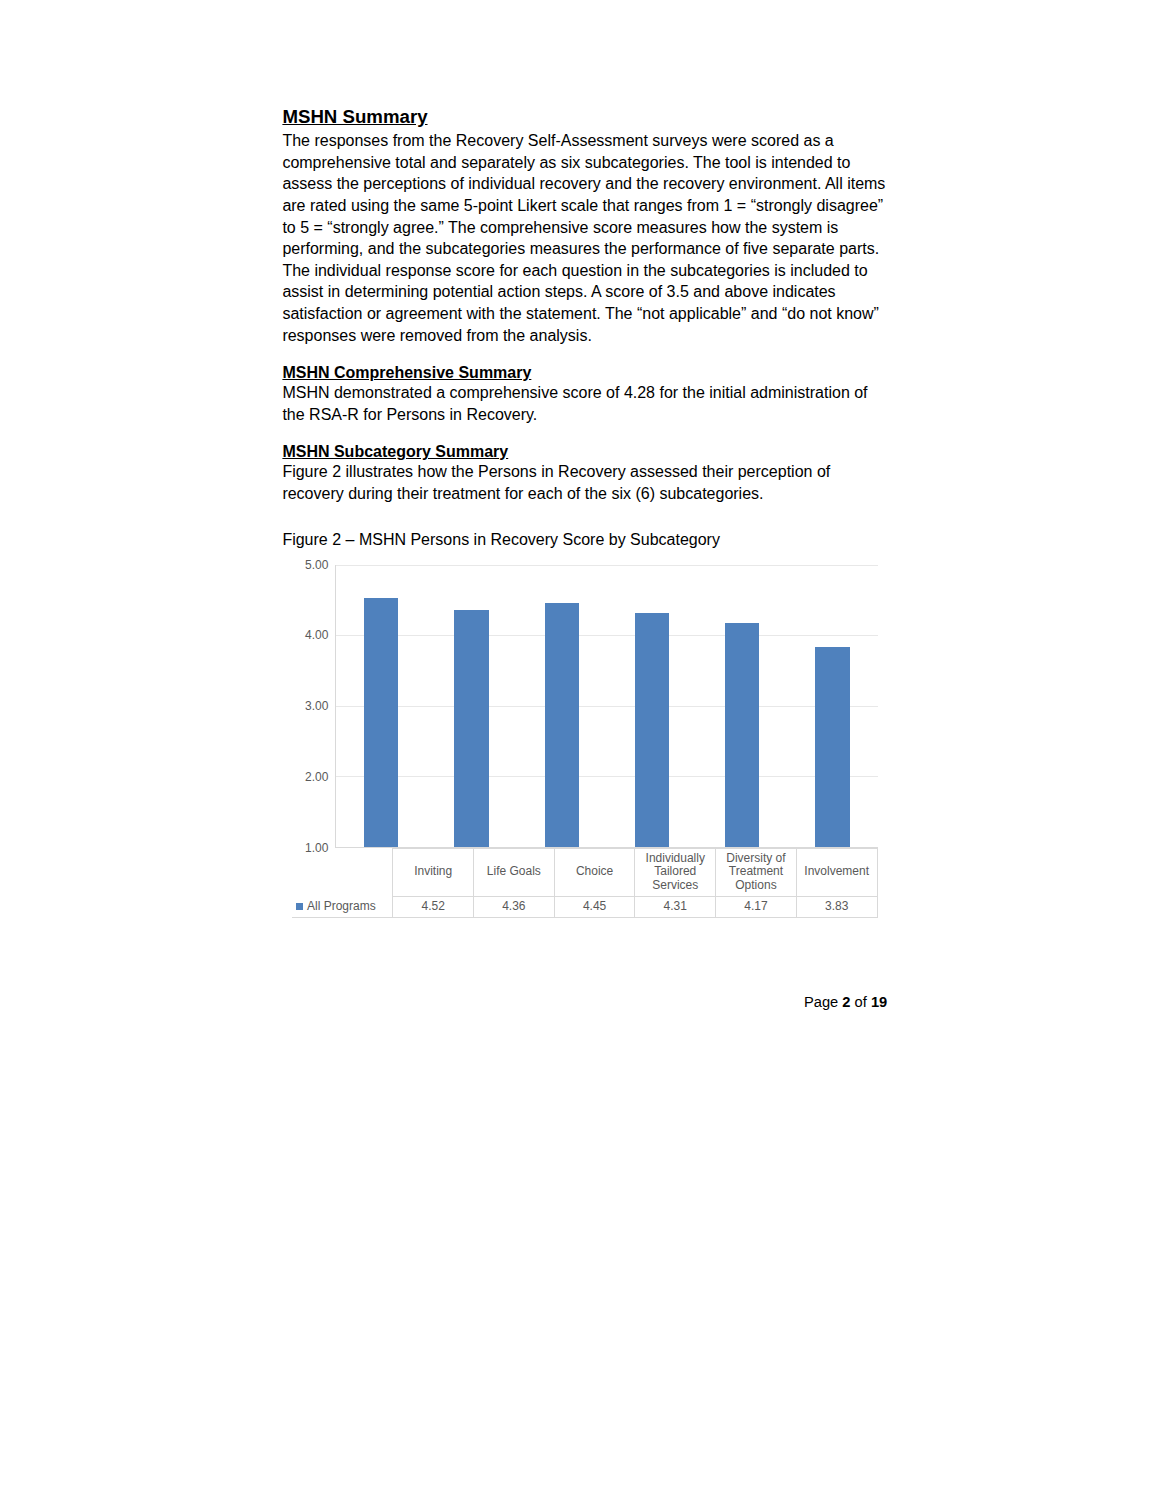MSHN Summary
The responses from the Recovery Self-Assessment surveys were scored as a comprehensive total and separately as six subcategories. The tool is intended to assess the perceptions of individual recovery and the recovery environment. All items are rated using the same 5-point Likert scale that ranges from 1 = “strongly disagree” to 5 = “strongly agree.” The comprehensive score measures how the system is performing, and the subcategories measures the performance of five separate parts. The individual response score for each question in the subcategories is included to assist in determining potential action steps. A score of 3.5 and above indicates satisfaction or agreement with the statement. The “not applicable” and “do not know” responses were removed from the analysis.
MSHN Comprehensive Summary
MSHN demonstrated a comprehensive score of 4.28 for the initial administration of the RSA-R for Persons in Recovery.
MSHN Subcategory Summary
Figure 2 illustrates how the Persons in Recovery assessed their perception of recovery during their treatment for each of the six (6) subcategories.
Figure 2 – MSHN Persons in Recovery Score by Subcategory
5.00 4.00 3.00 2.00 1.00
| | Inviting | Life Goals | Choice | Individually Tailored Services | Diversity of Treatment Options | Involvement |
| All Programs | 4.52 | 4.36 | 4.45 | 4.31 | 4.17 | 3.83 |
Page 2 of 19